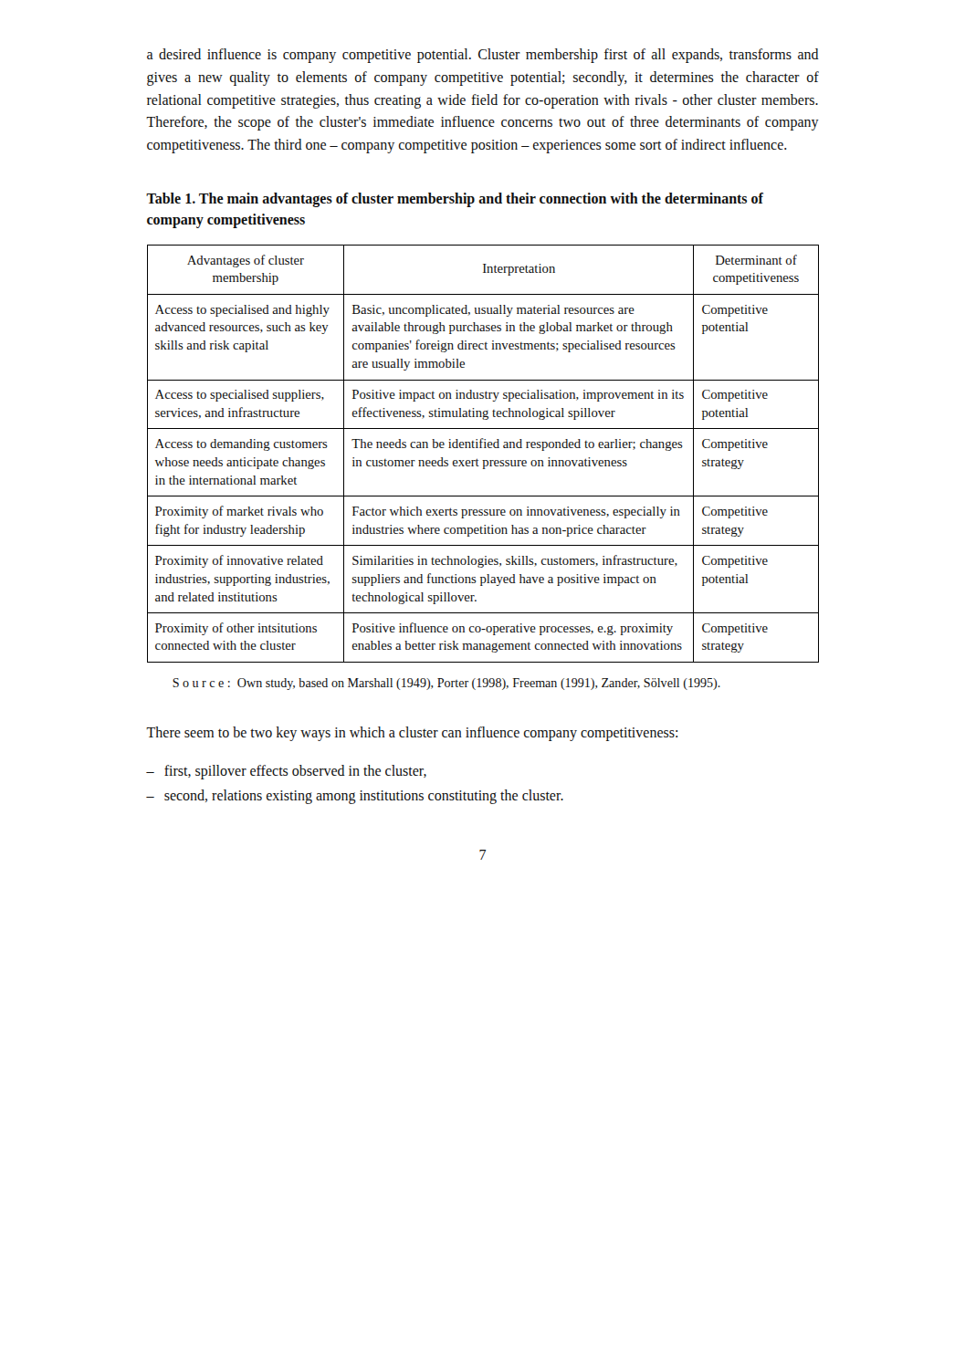a desired influence is company competitive potential. Cluster membership first of all expands, transforms and gives a new quality to elements of company competitive potential; secondly, it determines the character of relational competitive strategies, thus creating a wide field for co-operation with rivals - other cluster members. Therefore, the scope of the cluster's immediate influence concerns two out of three determinants of company competitiveness. The third one – company competitive position – experiences some sort of indirect influence.
Table 1. The main advantages of cluster membership and their connection with the determinants of company competitiveness
| Advantages of cluster membership | Interpretation | Determinant of competitiveness |
| --- | --- | --- |
| Access to specialised and highly advanced resources, such as key skills and risk capital | Basic, uncomplicated, usually material resources are available through purchases in the global market or through companies' foreign direct investments; specialised resources are usually immobile | Competitive potential |
| Access to specialised suppliers, services, and infrastructure | Positive impact on industry specialisation, improvement in its effectiveness, stimulating technological spillover | Competitive potential |
| Access to demanding customers whose needs anticipate changes in the international market | The needs can be identified and responded to earlier; changes in customer needs exert pressure on innovativeness | Competitive strategy |
| Proximity of market rivals who fight for industry leadership | Factor which exerts pressure on innovativeness, especially in industries where competition has a non-price character | Competitive strategy |
| Proximity of innovative related industries, supporting industries, and related institutions | Similarities in technologies, skills, customers, infrastructure, suppliers and functions played have a positive impact on technological spillover. | Competitive potential |
| Proximity of other intsitutions connected with the cluster | Positive influence on co-operative processes, e.g. proximity enables a better risk management connected with innovations | Competitive strategy |
Source: Own study, based on Marshall (1949), Porter (1998), Freeman (1991), Zander, Sölvell (1995).
There seem to be two key ways in which a cluster can influence company competitiveness:
first, spillover effects observed in the cluster,
second, relations existing among institutions constituting the cluster.
7